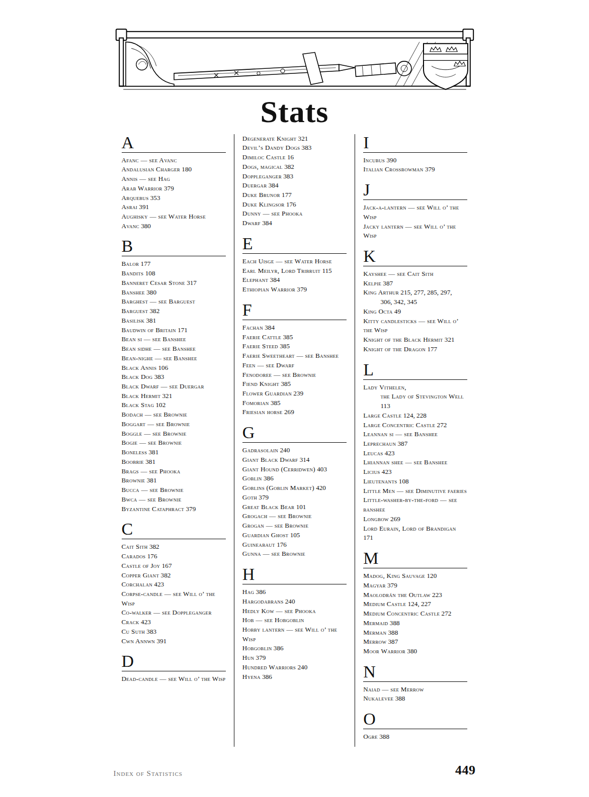Stats
A
Afanc — see Avanc
Andalusian Charger 180
Annis — see Hag
Arab Warrior 379
Arquebus 353
Asrai 391
Aughisky — see Water Horse
Avanc 380
B
Balor 177
Bandits 108
Banneret Cesar Stone 317
Banshee 380
Barghest — see Barguest
Barguest 382
Basilisk 381
Baudwin of Britain 171
Bean si — see Banshee
Bean sidhe — see Banshee
Bean-nighe — see Banshee
Black Annis 106
Black Dog 383
Black Dwarf — see Duergar
Black Hermit 321
Black Stag 102
Bodach — see Brownie
Boggart — see Brownie
Boggle — see Brownie
Bogie — see Brownie
Boneless 381
Boobrie 381
Brags — see Phooka
Brownie 381
Bucca — see Brownie
Bwca — see Brownie
Byzantine Cataphract 379
C
Cait Sith 382
Carados 176
Castle of Joy 167
Copper Giant 382
Corchalan 423
Corpse-candle — see Will o’ the Wisp
Co-walker — see Doppleganger
Crack 423
Cu Suth 383
Cwn Annwn 391
D
Dead-candle — see Will o’ the Wisp
Degenerate Knight 321
Devil’s Dandy Dogs 383
Dimiloc Castle 16
Dogs, magical 382
Doppleganger 383
Duergar 384
Duke Brunor 177
Duke Klingsor 176
Dunny — see Phooka
Dwarf 384
E
Each Uisge — see Water Horse
Earl Meilyr, Lord Tribruit 115
Elephant 384
Ethiopian Warrior 379
F
Fachan 384
Faerie Cattle 385
Faerie Steed 385
Faerie Sweetheart — see Banshee
Feen — see Dwarf
Fenodoree — see Brownie
Fiend Knight 385
Flower Guardian 239
Fomorian 385
Friesian horse 269
G
Gadrasolain 240
Giant Black Dwarf 314
Giant Hound (Cerridwen) 403
Goblin 386
Goblins (Goblin Market) 420
Goth 379
Great Black Bear 101
Grogach — see Brownie
Grogan — see Brownie
Guardian Ghost 105
Guineabaut 176
Gunna — see Brownie
H
Hag 386
Hargodabrans 240
Hedly Kow — see Phooka
Hob — see Hobgoblin
Hobby lantern — see Will o’ the Wisp
Hobgoblin 386
Hun 379
Hundred Warriors 240
Hyena 386
I
Incubus 390
Italian Crossbowman 379
J
Jack-a-lantern — see Will o’ the Wisp
Jacky lantern — see Will o’ the Wisp
K
Kayshee — see Cait Sith
Kelpie 387
King Arthur 215, 277, 285, 297, 306, 342, 345
King Octa 49
Kitty candlesticks — see Will o’ the Wisp
Knight of the Black Hermit 321
Knight of the Dragon 177
L
Lady Vithelen, the Lady of Stevington Well 113
Large Castle 124, 228
Large Concentric Castle 272
Leannan si — see Banshee
Leprechaun 387
Leucas 423
Lhiannan shee — see Banshee
Licius 423
Lieutenants 108
Little Men — see Diminutive faeries
Little-washer-by-the-ford — see banshee
Longbow 269
Lord Eurain, Lord of Brandigan 171
M
Madog, King Sauvage 120
Magyar 379
Maolodrán the Outlaw 223
Medium Castle 124, 227
Medium Concentric Castle 272
Mermaid 388
Merman 388
Merrow 387
Moor Warrior 380
N
Naiad — see Merrow
Nukalevee 388
O
Ogre 388
Index of Statistics
449